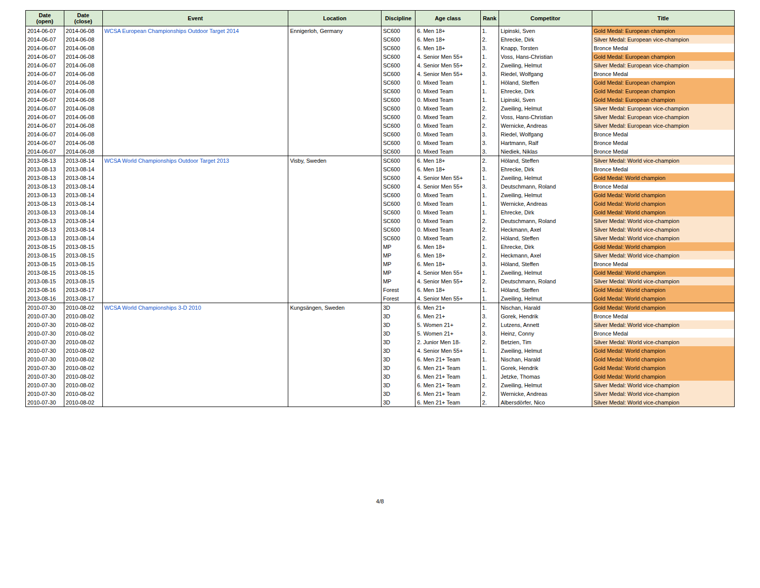| Date (open) | Date (close) | Event | Location | Discipline | Age class | Rank | Competitor | Title |
| --- | --- | --- | --- | --- | --- | --- | --- | --- |
| 2014-06-07 | 2014-06-08 | WCSA European Championships Outdoor Target 2014 | Ennigerloh, Germany | SC600 | 6. Men 18+ | 1. | Lipinski, Sven | Gold Medal: European champion |
| 2014-06-07 | 2014-06-08 | | | SC600 | 6. Men 18+ | 2. | Ehrecke, Dirk | Silver Medal: European vice-champion |
| 2014-06-07 | 2014-06-08 | | | SC600 | 6. Men 18+ | 3. | Knapp, Torsten | Bronce Medal |
| 2014-06-07 | 2014-06-08 | | | SC600 | 4. Senior Men 55+ | 1. | Voss, Hans-Christian | Gold Medal: European champion |
| 2014-06-07 | 2014-06-08 | | | SC600 | 4. Senior Men 55+ | 2. | Zweiling, Helmut | Silver Medal: European vice-champion |
| 2014-06-07 | 2014-06-08 | | | SC600 | 4. Senior Men 55+ | 3. | Riedel, Wolfgang | Bronce Medal |
| 2014-06-07 | 2014-06-08 | | | SC600 | 0. Mixed Team | 1. | Höland, Steffen | Gold Medal: European champion |
| 2014-06-07 | 2014-06-08 | | | SC600 | 0. Mixed Team | 1. | Ehrecke, Dirk | Gold Medal: European champion |
| 2014-06-07 | 2014-06-08 | | | SC600 | 0. Mixed Team | 1. | Lipinski, Sven | Gold Medal: European champion |
| 2014-06-07 | 2014-06-08 | | | SC600 | 0. Mixed Team | 2. | Zweiling, Helmut | Silver Medal: European vice-champion |
| 2014-06-07 | 2014-06-08 | | | SC600 | 0. Mixed Team | 2. | Voss, Hans-Christian | Silver Medal: European vice-champion |
| 2014-06-07 | 2014-06-08 | | | SC600 | 0. Mixed Team | 2. | Wernicke, Andreas | Silver Medal: European vice-champion |
| 2014-06-07 | 2014-06-08 | | | SC600 | 0. Mixed Team | 3. | Riedel, Wolfgang | Bronce Medal |
| 2014-06-07 | 2014-06-08 | | | SC600 | 0. Mixed Team | 3. | Hartmann, Ralf | Bronce Medal |
| 2014-06-07 | 2014-06-08 | | | SC600 | 0. Mixed Team | 3. | Niediek, Niklas | Bronce Medal |
| 2013-08-13 | 2013-08-14 | WCSA World Championships Outdoor Target 2013 | Visby, Sweden | SC600 | 6. Men 18+ | 2. | Höland, Steffen | Silver Medal: World vice-champion |
| 2013-08-13 | 2013-08-14 | | | SC600 | 6. Men 18+ | 3. | Ehrecke, Dirk | Bronce Medal |
| 2013-08-13 | 2013-08-14 | | | SC600 | 4. Senior Men 55+ | 1. | Zweiling, Helmut | Gold Medal: World champion |
| 2013-08-13 | 2013-08-14 | | | SC600 | 4. Senior Men 55+ | 3. | Deutschmann, Roland | Bronce Medal |
| 2013-08-13 | 2013-08-14 | | | SC600 | 0. Mixed Team | 1. | Zweiling, Helmut | Gold Medal: World champion |
| 2013-08-13 | 2013-08-14 | | | SC600 | 0. Mixed Team | 1. | Wernicke, Andreas | Gold Medal: World champion |
| 2013-08-13 | 2013-08-14 | | | SC600 | 0. Mixed Team | 1. | Ehrecke, Dirk | Gold Medal: World champion |
| 2013-08-13 | 2013-08-14 | | | SC600 | 0. Mixed Team | 2. | Deutschmann, Roland | Silver Medal: World vice-champion |
| 2013-08-13 | 2013-08-14 | | | SC600 | 0. Mixed Team | 2. | Heckmann, Axel | Silver Medal: World vice-champion |
| 2013-08-13 | 2013-08-14 | | | SC600 | 0. Mixed Team | 2. | Höland, Steffen | Silver Medal: World vice-champion |
| 2013-08-15 | 2013-08-15 | | | MP | 6. Men 18+ | 1. | Ehrecke, Dirk | Gold Medal: World champion |
| 2013-08-15 | 2013-08-15 | | | MP | 6. Men 18+ | 2. | Heckmann, Axel | Silver Medal: World vice-champion |
| 2013-08-15 | 2013-08-15 | | | MP | 6. Men 18+ | 3. | Höland, Steffen | Bronce Medal |
| 2013-08-15 | 2013-08-15 | | | MP | 4. Senior Men 55+ | 1. | Zweiling, Helmut | Gold Medal: World champion |
| 2013-08-15 | 2013-08-15 | | | MP | 4. Senior Men 55+ | 2. | Deutschmann, Roland | Silver Medal: World vice-champion |
| 2013-08-16 | 2013-08-17 | | | Forest | 6. Men 18+ | 1. | Höland, Steffen | Gold Medal: World champion |
| 2013-08-16 | 2013-08-17 | | | Forest | 4. Senior Men 55+ | 1. | Zweiling, Helmut | Gold Medal: World champion |
| 2010-07-30 | 2010-08-02 | WCSA World Championships 3-D 2010 | Kungsängen, Sweden | 3D | 6. Men 21+ | 1. | Nischan, Harald | Gold Medal: World champion |
| 2010-07-30 | 2010-08-02 | | | 3D | 6. Men 21+ | 3. | Gorek, Hendrik | Bronce Medal |
| 2010-07-30 | 2010-08-02 | | | 3D | 5. Women 21+ | 2. | Lutzens, Annett | Silver Medal: World vice-champion |
| 2010-07-30 | 2010-08-02 | | | 3D | 5. Women 21+ | 3. | Heinz, Conny | Bronce Medal |
| 2010-07-30 | 2010-08-02 | | | 3D | 2. Junior Men 18- | 2. | Betzien, Tim | Silver Medal: World vice-champion |
| 2010-07-30 | 2010-08-02 | | | 3D | 4. Senior Men 55+ | 1. | Zweiling, Helmut | Gold Medal: World champion |
| 2010-07-30 | 2010-08-02 | | | 3D | 6. Men 21+ Team | 1. | Nischan, Harald | Gold Medal: World champion |
| 2010-07-30 | 2010-08-02 | | | 3D | 6. Men 21+ Team | 1. | Gorek, Hendrik | Gold Medal: World champion |
| 2010-07-30 | 2010-08-02 | | | 3D | 6. Men 21+ Team | 1. | Jetzke, Thomas | Gold Medal: World champion |
| 2010-07-30 | 2010-08-02 | | | 3D | 6. Men 21+ Team | 2. | Zweiling, Helmut | Silver Medal: World vice-champion |
| 2010-07-30 | 2010-08-02 | | | 3D | 6. Men 21+ Team | 2. | Wernicke, Andreas | Silver Medal: World vice-champion |
| 2010-07-30 | 2010-08-02 | | | 3D | 6. Men 21+ Team | 2. | Albersdörfer, Nico | Silver Medal: World vice-champion |
4/8